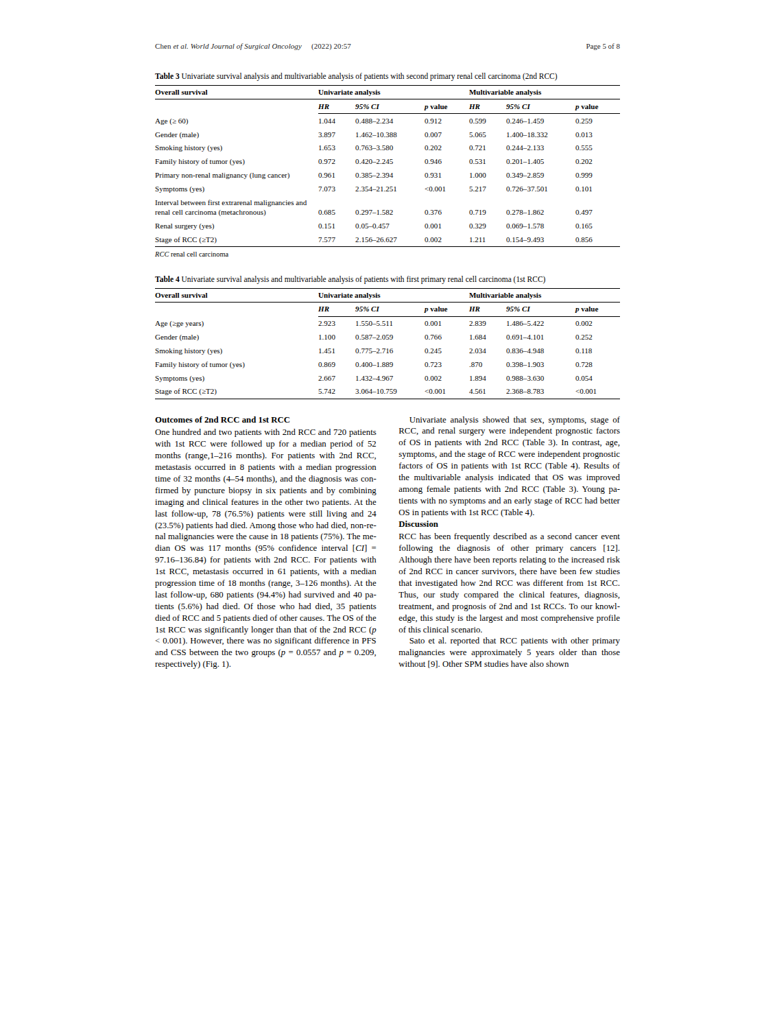Chen et al. World Journal of Surgical Oncology (2022) 20:57
Page 5 of 8
Table 3 Univariate survival analysis and multivariable analysis of patients with second primary renal cell carcinoma (2nd RCC)
| Overall survival | Univariate analysis | Multivariable analysis |
| --- | --- | --- |
| | HR | 95% CI | p value | HR | 95% CI | p value |
| Age (≥ 60) | 1.044 | 0.488–2.234 | 0.912 | 0.599 | 0.246–1.459 | 0.259 |
| Gender (male) | 3.897 | 1.462–10.388 | 0.007 | 5.065 | 1.400–18.332 | 0.013 |
| Smoking history (yes) | 1.653 | 0.763–3.580 | 0.202 | 0.721 | 0.244–2.133 | 0.555 |
| Family history of tumor (yes) | 0.972 | 0.420–2.245 | 0.946 | 0.531 | 0.201–1.405 | 0.202 |
| Primary non-renal malignancy (lung cancer) | 0.961 | 0.385–2.394 | 0.931 | 1.000 | 0.349–2.859 | 0.999 |
| Symptoms (yes) | 7.073 | 2.354–21.251 | <0.001 | 5.217 | 0.726–37.501 | 0.101 |
| Interval between first extrarenal malignancies and renal cell carcinoma (metachronous) | 0.685 | 0.297–1.582 | 0.376 | 0.719 | 0.278–1.862 | 0.497 |
| Renal surgery (yes) | 0.151 | 0.05–0.457 | 0.001 | 0.329 | 0.069–1.578 | 0.165 |
| Stage of RCC (≥T2) | 7.577 | 2.156–26.627 | 0.002 | 1.211 | 0.154–9.493 | 0.856 |
RCC renal cell carcinoma
Table 4 Univariate survival analysis and multivariable analysis of patients with first primary renal cell carcinoma (1st RCC)
| Overall survival | Univariate analysis | Multivariable analysis |
| --- | --- | --- |
| | HR | 95% CI | p value | HR | 95% CI | p value |
| Age (≥ge years) | 2.923 | 1.550–5.511 | 0.001 | 2.839 | 1.486–5.422 | 0.002 |
| Gender (male) | 1.100 | 0.587–2.059 | 0.766 | 1.684 | 0.691–4.101 | 0.252 |
| Smoking history (yes) | 1.451 | 0.775–2.716 | 0.245 | 2.034 | 0.836–4.948 | 0.118 |
| Family history of tumor (yes) | 0.869 | 0.400–1.889 | 0.723 | .870 | 0.398–1.903 | 0.728 |
| Symptoms (yes) | 2.667 | 1.432–4.967 | 0.002 | 1.894 | 0.988–3.630 | 0.054 |
| Stage of RCC (≥T2) | 5.742 | 3.064–10.759 | <0.001 | 4.561 | 2.368–8.783 | <0.001 |
Outcomes of 2nd RCC and 1st RCC
One hundred and two patients with 2nd RCC and 720 patients with 1st RCC were followed up for a median period of 52 months (range,1–216 months). For patients with 2nd RCC, metastasis occurred in 8 patients with a median progression time of 32 months (4–54 months), and the diagnosis was confirmed by puncture biopsy in six patients and by combining imaging and clinical features in the other two patients. At the last follow-up, 78 (76.5%) patients were still living and 24 (23.5%) patients had died. Among those who had died, non-renal malignancies were the cause in 18 patients (75%). The median OS was 117 months (95% confidence interval [CI] = 97.16–136.84) for patients with 2nd RCC. For patients with 1st RCC, metastasis occurred in 61 patients, with a median progression time of 18 months (range, 3–126 months). At the last follow-up, 680 patients (94.4%) had survived and 40 patients (5.6%) had died. Of those who had died, 35 patients died of RCC and 5 patients died of other causes. The OS of the 1st RCC was significantly longer than that of the 2nd RCC (p < 0.001). However, there was no significant difference in PFS and CSS between the two groups (p = 0.0557 and p = 0.209, respectively) (Fig. 1).
Univariate analysis showed that sex, symptoms, stage of RCC, and renal surgery were independent prognostic factors of OS in patients with 2nd RCC (Table 3). In contrast, age, symptoms, and the stage of RCC were independent prognostic factors of OS in patients with 1st RCC (Table 4). Results of the multivariable analysis indicated that OS was improved among female patients with 2nd RCC (Table 3). Young patients with no symptoms and an early stage of RCC had better OS in patients with 1st RCC (Table 4).
Discussion
RCC has been frequently described as a second cancer event following the diagnosis of other primary cancers [12]. Although there have been reports relating to the increased risk of 2nd RCC in cancer survivors, there have been few studies that investigated how 2nd RCC was different from 1st RCC. Thus, our study compared the clinical features, diagnosis, treatment, and prognosis of 2nd and 1st RCCs. To our knowledge, this study is the largest and most comprehensive profile of this clinical scenario.
Sato et al. reported that RCC patients with other primary malignancies were approximately 5 years older than those without [9]. Other SPM studies have also shown